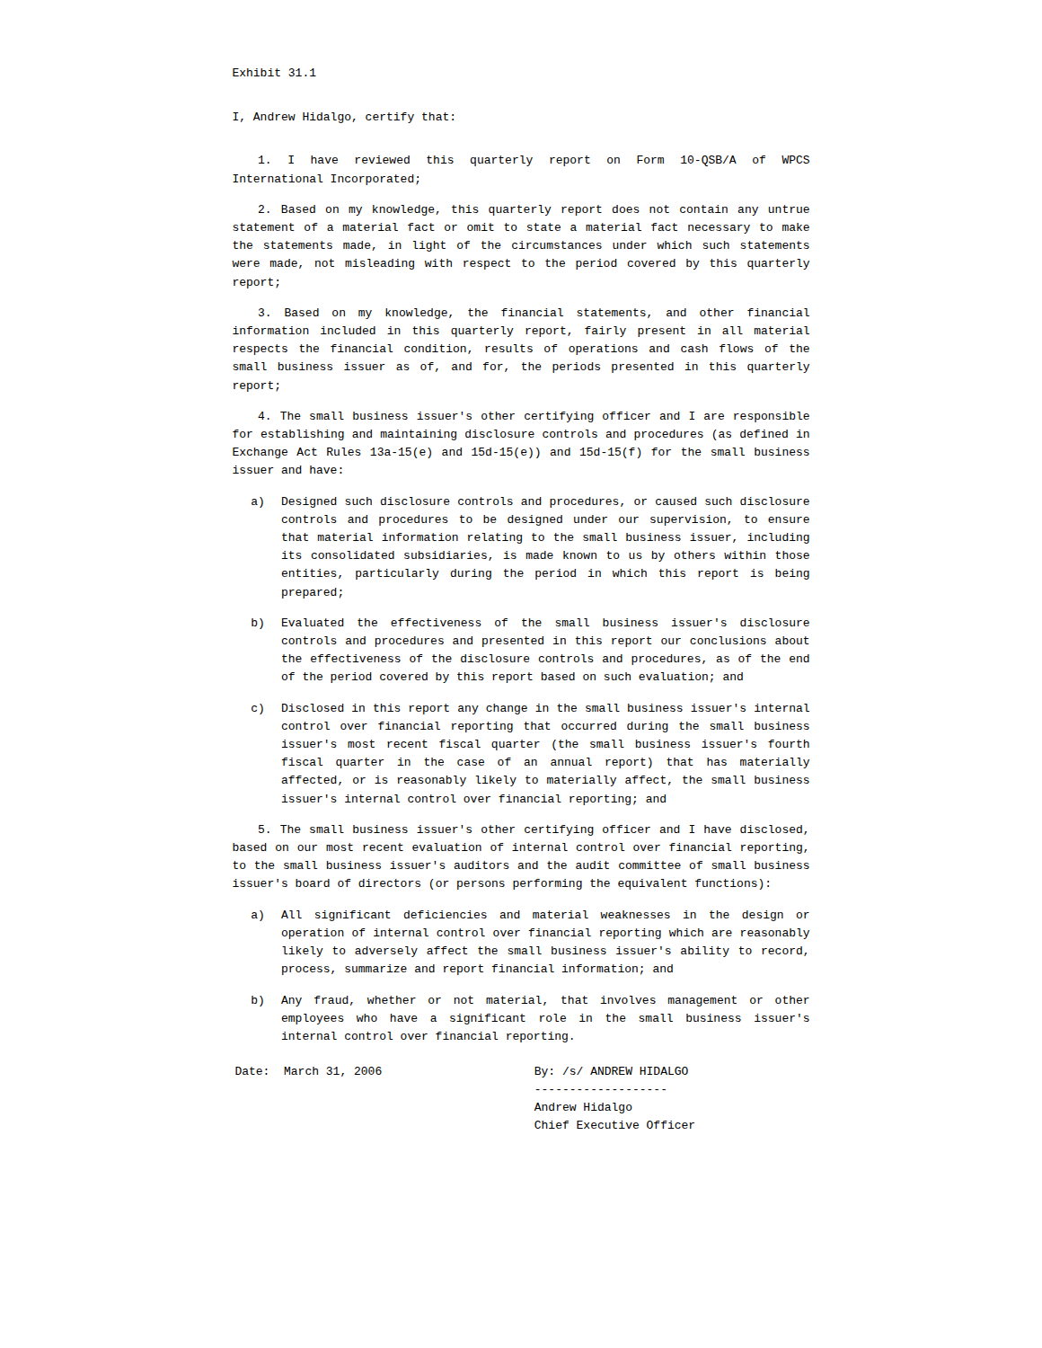Exhibit 31.1
I, Andrew Hidalgo, certify that:
1. I have reviewed this quarterly report on Form 10-QSB/A of WPCS International Incorporated;
2. Based on my knowledge, this quarterly report does not contain any untrue statement of a material fact or omit to state a material fact necessary to make the statements made, in light of the circumstances under which such statements were made, not misleading with respect to the period covered by this quarterly report;
3. Based on my knowledge, the financial statements, and other financial information included in this quarterly report, fairly present in all material respects the financial condition, results of operations and cash flows of the small business issuer as of, and for, the periods presented in this quarterly report;
4. The small business issuer's other certifying officer and I are responsible for establishing and maintaining disclosure controls and procedures (as defined in Exchange Act Rules 13a-15(e) and 15d-15(e)) and 15d-15(f) for the small business issuer and have:
a) Designed such disclosure controls and procedures, or caused such disclosure controls and procedures to be designed under our supervision, to ensure that material information relating to the small business issuer, including its consolidated subsidiaries, is made known to us by others within those entities, particularly during the period in which this report is being prepared;
b) Evaluated the effectiveness of the small business issuer's disclosure controls and procedures and presented in this report our conclusions about the effectiveness of the disclosure controls and procedures, as of the end of the period covered by this report based on such evaluation; and
c) Disclosed in this report any change in the small business issuer's internal control over financial reporting that occurred during the small business issuer's most recent fiscal quarter (the small business issuer's fourth fiscal quarter in the case of an annual report) that has materially affected, or is reasonably likely to materially affect, the small business issuer's internal control over financial reporting; and
5. The small business issuer's other certifying officer and I have disclosed, based on our most recent evaluation of internal control over financial reporting, to the small business issuer's auditors and the audit committee of small business issuer's board of directors (or persons performing the equivalent functions):
a) All significant deficiencies and material weaknesses in the design or operation of internal control over financial reporting which are reasonably likely to adversely affect the small business issuer's ability to record, process, summarize and report financial information; and
b) Any fraud, whether or not material, that involves management or other employees who have a significant role in the small business issuer's internal control over financial reporting.
| Date: March 31, 2006 | By: /s/ ANDREW HIDALGO ------------------- Andrew Hidalgo Chief Executive Officer |